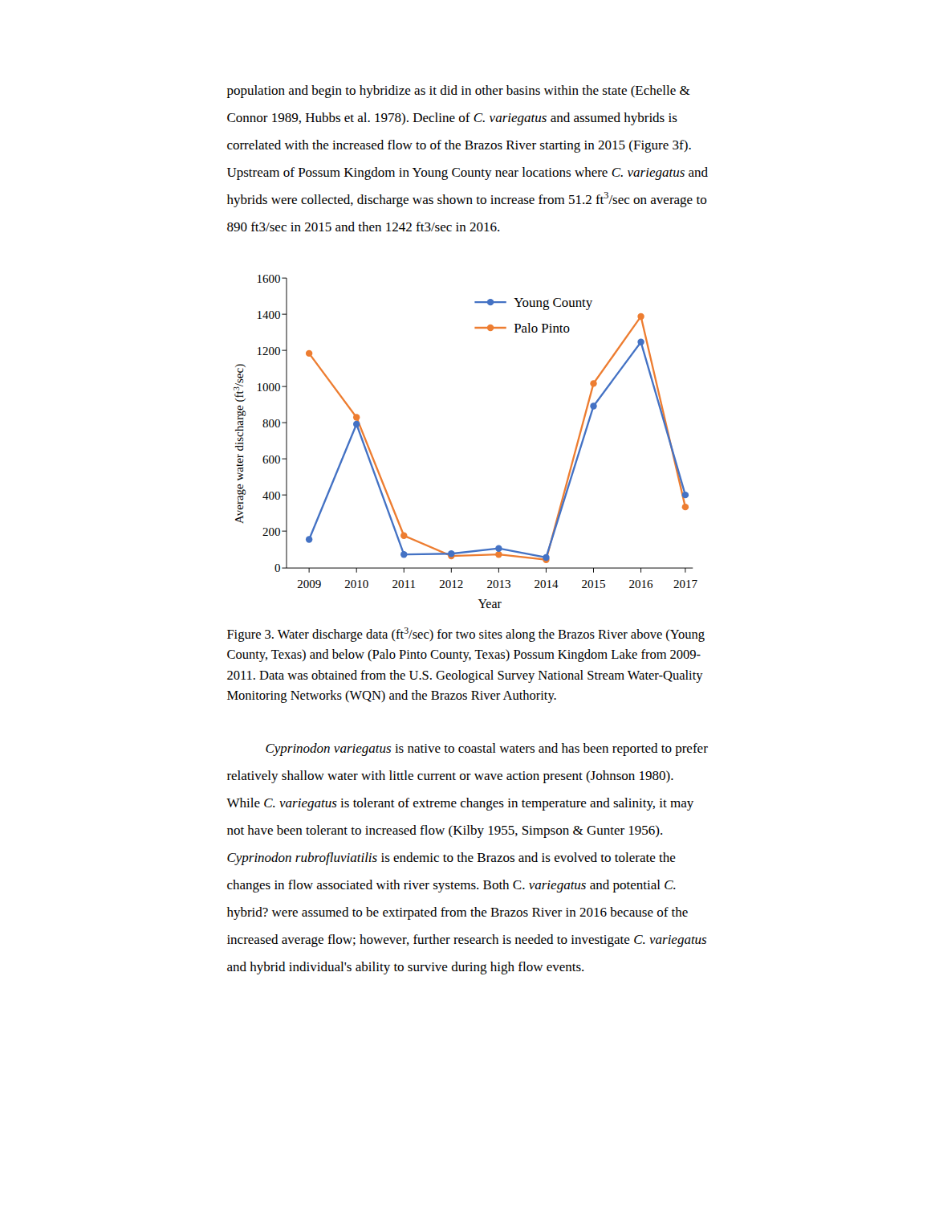population and begin to hybridize as it did in other basins within the state (Echelle & Connor 1989, Hubbs et al. 1978). Decline of C. variegatus and assumed hybrids is correlated with the increased flow to of the Brazos River starting in 2015 (Figure 3f). Upstream of Possum Kingdom in Young County near locations where C. variegatus and hybrids were collected, discharge was shown to increase from 51.2 ft3/sec on average to 890 ft3/sec in 2015 and then 1242 ft3/sec in 2016.
Average water discharge (ft3/sec) 1600 1400 1200 1000 800 600 400 200 0 2009 2010 2011 2012 2013 2014 2015 2016 2017 Young County Palo Pinto Year
Figure 3. Water discharge data (ft3/sec) for two sites along the Brazos River above (Young County, Texas) and below (Palo Pinto County, Texas) Possum Kingdom Lake from 2009-2011. Data was obtained from the U.S. Geological Survey National Stream Water-Quality Monitoring Networks (WQN) and the Brazos River Authority.
Cyprinodon variegatus is native to coastal waters and has been reported to prefer relatively shallow water with little current or wave action present (Johnson 1980). While C. variegatus is tolerant of extreme changes in temperature and salinity, it may not have been tolerant to increased flow (Kilby 1955, Simpson & Gunter 1956). Cyprinodon rubrofluviatilis is endemic to the Brazos and is evolved to tolerate the changes in flow associated with river systems. Both C. variegatus and potential C. hybrid? were assumed to be extirpated from the Brazos River in 2016 because of the increased average flow; however, further research is needed to investigate C. variegatus and hybrid individual's ability to survive during high flow events.